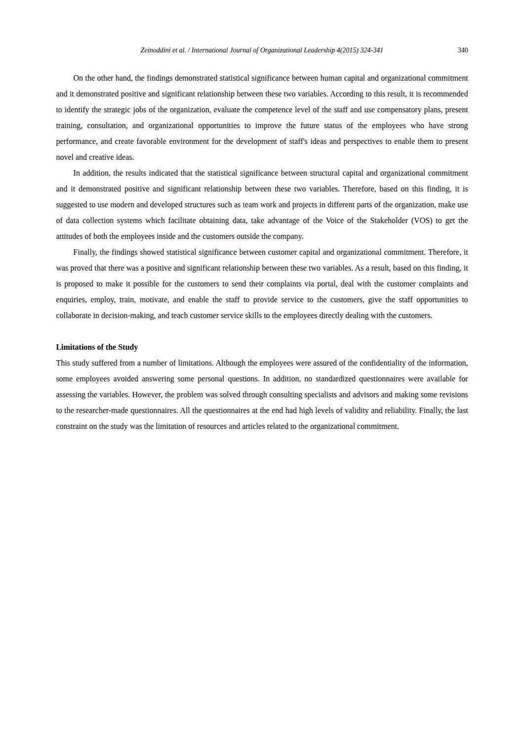Zeinoddini et al. / International Journal of Organizational Leadership 4(2015) 324-341 340
On the other hand, the findings demonstrated statistical significance between human capital and organizational commitment and it demonstrated positive and significant relationship between these two variables. According to this result, it is recommended to identify the strategic jobs of the organization, evaluate the competence level of the staff and use compensatory plans, present training, consultation, and organizational opportunities to improve the future status of the employees who have strong performance, and create favorable environment for the development of staff's ideas and perspectives to enable them to present novel and creative ideas.
In addition, the results indicated that the statistical significance between structural capital and organizational commitment and it demonstrated positive and significant relationship between these two variables. Therefore, based on this finding, it is suggested to use modern and developed structures such as team work and projects in different parts of the organization, make use of data collection systems which facilitate obtaining data, take advantage of the Voice of the Stakeholder (VOS) to get the attitudes of both the employees inside and the customers outside the company.
Finally, the findings showed statistical significance between customer capital and organizational commitment. Therefore, it was proved that there was a positive and significant relationship between these two variables. As a result, based on this finding, it is proposed to make it possible for the customers to send their complaints via portal, deal with the customer complaints and enquiries, employ, train, motivate, and enable the staff to provide service to the customers, give the staff opportunities to collaborate in decision-making, and teach customer service skills to the employees directly dealing with the customers.
Limitations of the Study
This study suffered from a number of limitations. Although the employees were assured of the confidentiality of the information, some employees avoided answering some personal questions. In addition, no standardized questionnaires were available for assessing the variables. However, the problem was solved through consulting specialists and advisors and making some revisions to the researcher-made questionnaires. All the questionnaires at the end had high levels of validity and reliability. Finally, the last constraint on the study was the limitation of resources and articles related to the organizational commitment.